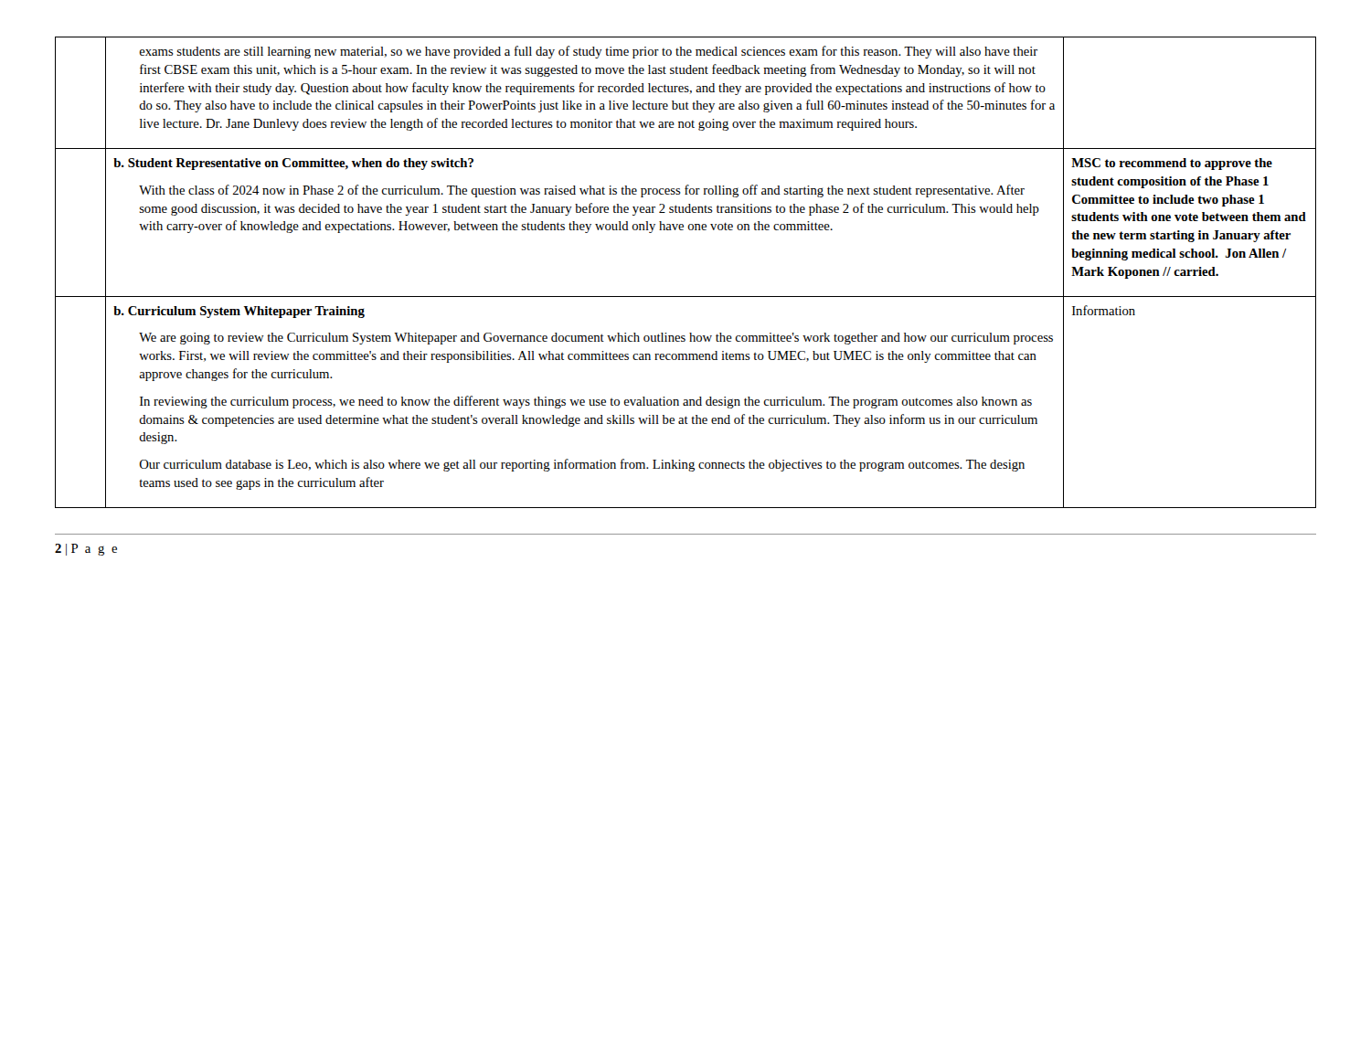| | exams students are still learning new material, so we have provided a full day of study time prior to the medical sciences exam for this reason. They will also have their first CBSE exam this unit, which is a 5-hour exam. In the review it was suggested to move the last student feedback meeting from Wednesday to Monday, so it will not interfere with their study day. Question about how faculty know the requirements for recorded lectures, and they are provided the expectations and instructions of how to do so. They also have to include the clinical capsules in their PowerPoints just like in a live lecture but they are also given a full 60-minutes instead of the 50-minutes for a live lecture. Dr. Jane Dunlevy does review the length of the recorded lectures to monitor that we are not going over the maximum required hours. | |
| | b. Student Representative on Committee, when do they switch? With the class of 2024 now in Phase 2 of the curriculum. The question was raised what is the process for rolling off and starting the next student representative. After some good discussion, it was decided to have the year 1 student start the January before the year 2 students transitions to the phase 2 of the curriculum. This would help with carry-over of knowledge and expectations. However, between the students they would only have one vote on the committee. | MSC to recommend to approve the student composition of the Phase 1 Committee to include two phase 1 students with one vote between them and the new term starting in January after beginning medical school. Jon Allen / Mark Koponen // carried. |
| | b. Curriculum System Whitepaper Training We are going to review the Curriculum System Whitepaper and Governance document which outlines how the committee's work together and how our curriculum process works. First, we will review the committee's and their responsibilities. All what committees can recommend items to UMEC, but UMEC is the only committee that can approve changes for the curriculum. In reviewing the curriculum process, we need to know the different ways things we use to evaluation and design the curriculum. The program outcomes also known as domains & competencies are used determine what the student's overall knowledge and skills will be at the end of the curriculum. They also inform us in our curriculum design. Our curriculum database is Leo, which is also where we get all our reporting information from. Linking connects the objectives to the program outcomes. The design teams used to see gaps in the curriculum after | Information |
2 | P a g e